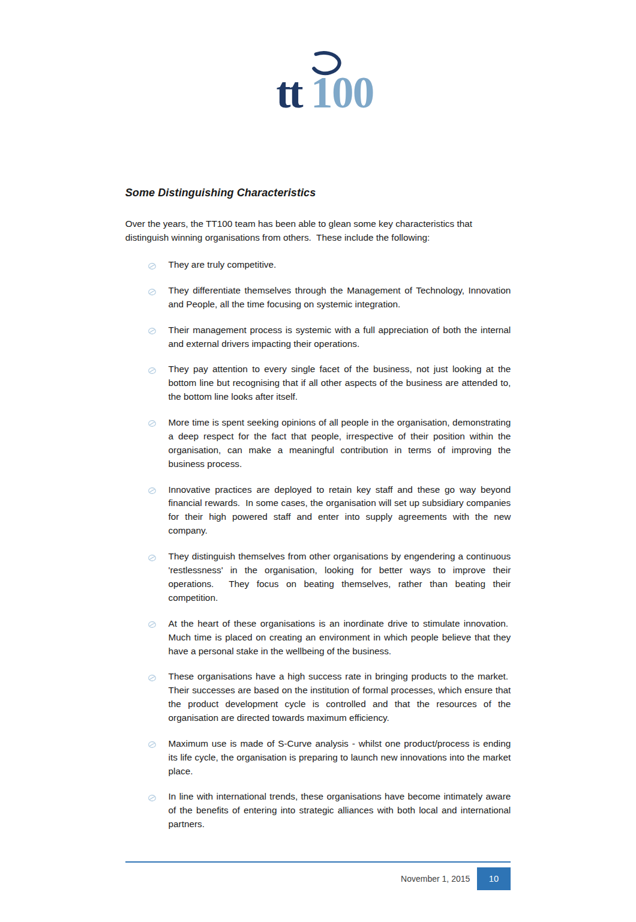tt 100
Some Distinguishing Characteristics
Over the years, the TT100 team has been able to glean some key characteristics that distinguish winning organisations from others. These include the following:
They are truly competitive.
They differentiate themselves through the Management of Technology, Innovation and People, all the time focusing on systemic integration.
Their management process is systemic with a full appreciation of both the internal and external drivers impacting their operations.
They pay attention to every single facet of the business, not just looking at the bottom line but recognising that if all other aspects of the business are attended to, the bottom line looks after itself.
More time is spent seeking opinions of all people in the organisation, demonstrating a deep respect for the fact that people, irrespective of their position within the organisation, can make a meaningful contribution in terms of improving the business process.
Innovative practices are deployed to retain key staff and these go way beyond financial rewards. In some cases, the organisation will set up subsidiary companies for their high powered staff and enter into supply agreements with the new company.
They distinguish themselves from other organisations by engendering a continuous 'restlessness' in the organisation, looking for better ways to improve their operations. They focus on beating themselves, rather than beating their competition.
At the heart of these organisations is an inordinate drive to stimulate innovation. Much time is placed on creating an environment in which people believe that they have a personal stake in the wellbeing of the business.
These organisations have a high success rate in bringing products to the market. Their successes are based on the institution of formal processes, which ensure that the product development cycle is controlled and that the resources of the organisation are directed towards maximum efficiency.
Maximum use is made of S-Curve analysis - whilst one product/process is ending its life cycle, the organisation is preparing to launch new innovations into the market place.
In line with international trends, these organisations have become intimately aware of the benefits of entering into strategic alliances with both local and international partners.
November 1, 2015
10